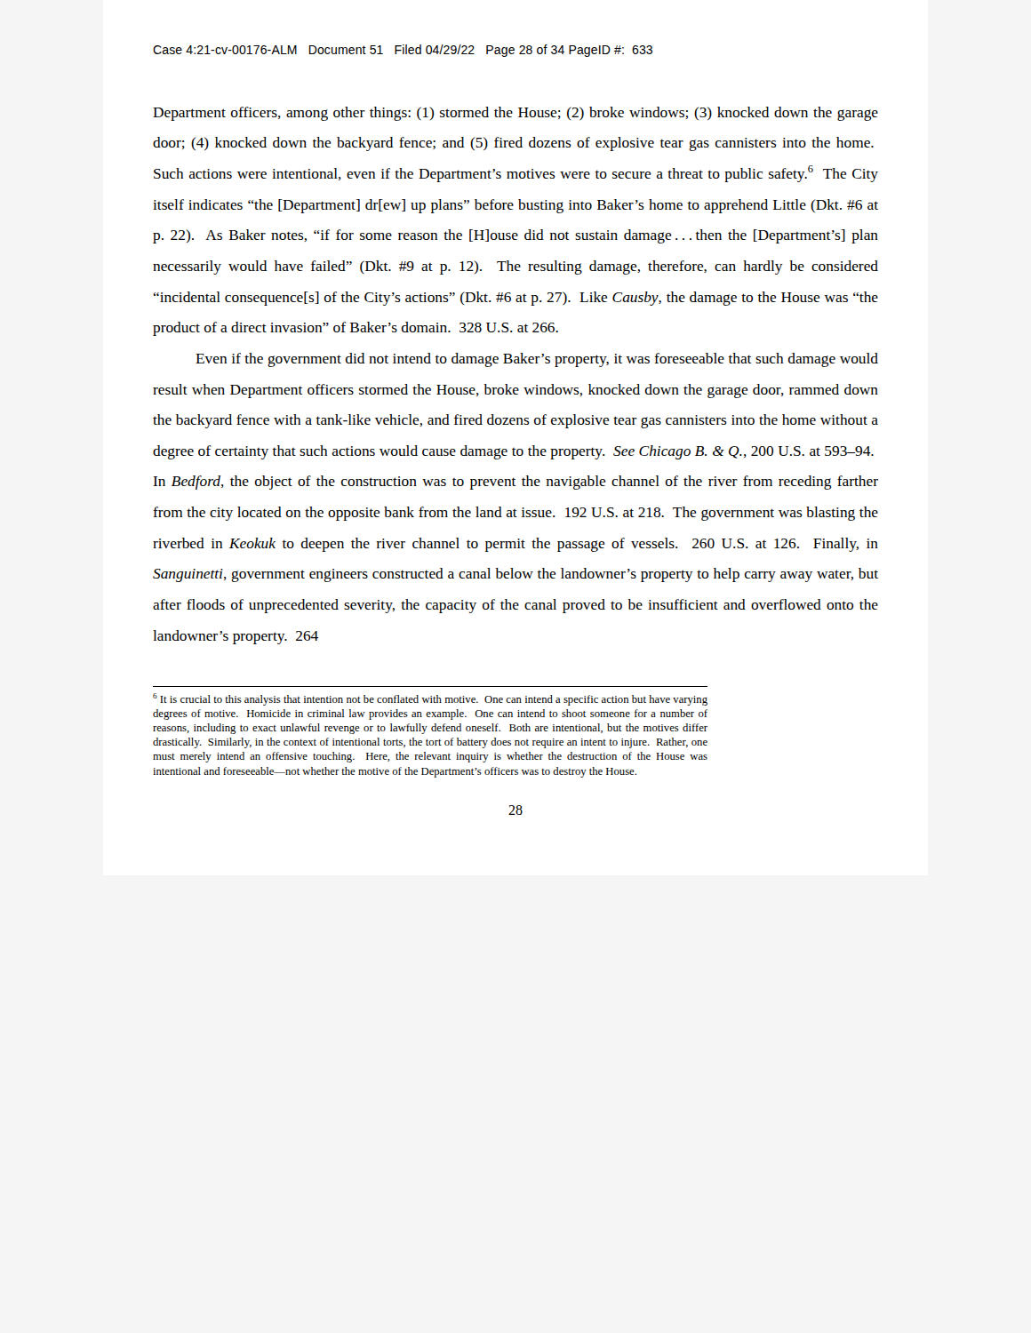Case 4:21-cv-00176-ALM Document 51 Filed 04/29/22 Page 28 of 34 PageID #: 633
Department officers, among other things: (1) stormed the House; (2) broke windows; (3) knocked down the garage door; (4) knocked down the backyard fence; and (5) fired dozens of explosive tear gas cannisters into the home. Such actions were intentional, even if the Department’s motives were to secure a threat to public safety.6 The City itself indicates “the [Department] dr[ew] up plans” before busting into Baker’s home to apprehend Little (Dkt. #6 at p. 22). As Baker notes, “if for some reason the [H]ouse did not sustain damage . . . then the [Department’s] plan necessarily would have failed” (Dkt. #9 at p. 12). The resulting damage, therefore, can hardly be considered “incidental consequence[s] of the City’s actions” (Dkt. #6 at p. 27). Like Causby, the damage to the House was “the product of a direct invasion” of Baker’s domain. 328 U.S. at 266.
Even if the government did not intend to damage Baker’s property, it was foreseeable that such damage would result when Department officers stormed the House, broke windows, knocked down the garage door, rammed down the backyard fence with a tank-like vehicle, and fired dozens of explosive tear gas cannisters into the home without a degree of certainty that such actions would cause damage to the property. See Chicago B. & Q., 200 U.S. at 593–94. In Bedford, the object of the construction was to prevent the navigable channel of the river from receding farther from the city located on the opposite bank from the land at issue. 192 U.S. at 218. The government was blasting the riverbed in Keokuk to deepen the river channel to permit the passage of vessels. 260 U.S. at 126. Finally, in Sanguinetti, government engineers constructed a canal below the landowner’s property to help carry away water, but after floods of unprecedented severity, the capacity of the canal proved to be insufficient and overflowed onto the landowner’s property. 264
6 It is crucial to this analysis that intention not be conflated with motive. One can intend a specific action but have varying degrees of motive. Homicide in criminal law provides an example. One can intend to shoot someone for a number of reasons, including to exact unlawful revenge or to lawfully defend oneself. Both are intentional, but the motives differ drastically. Similarly, in the context of intentional torts, the tort of battery does not require an intent to injure. Rather, one must merely intend an offensive touching. Here, the relevant inquiry is whether the destruction of the House was intentional and foreseeable—not whether the motive of the Department’s officers was to destroy the House.
28